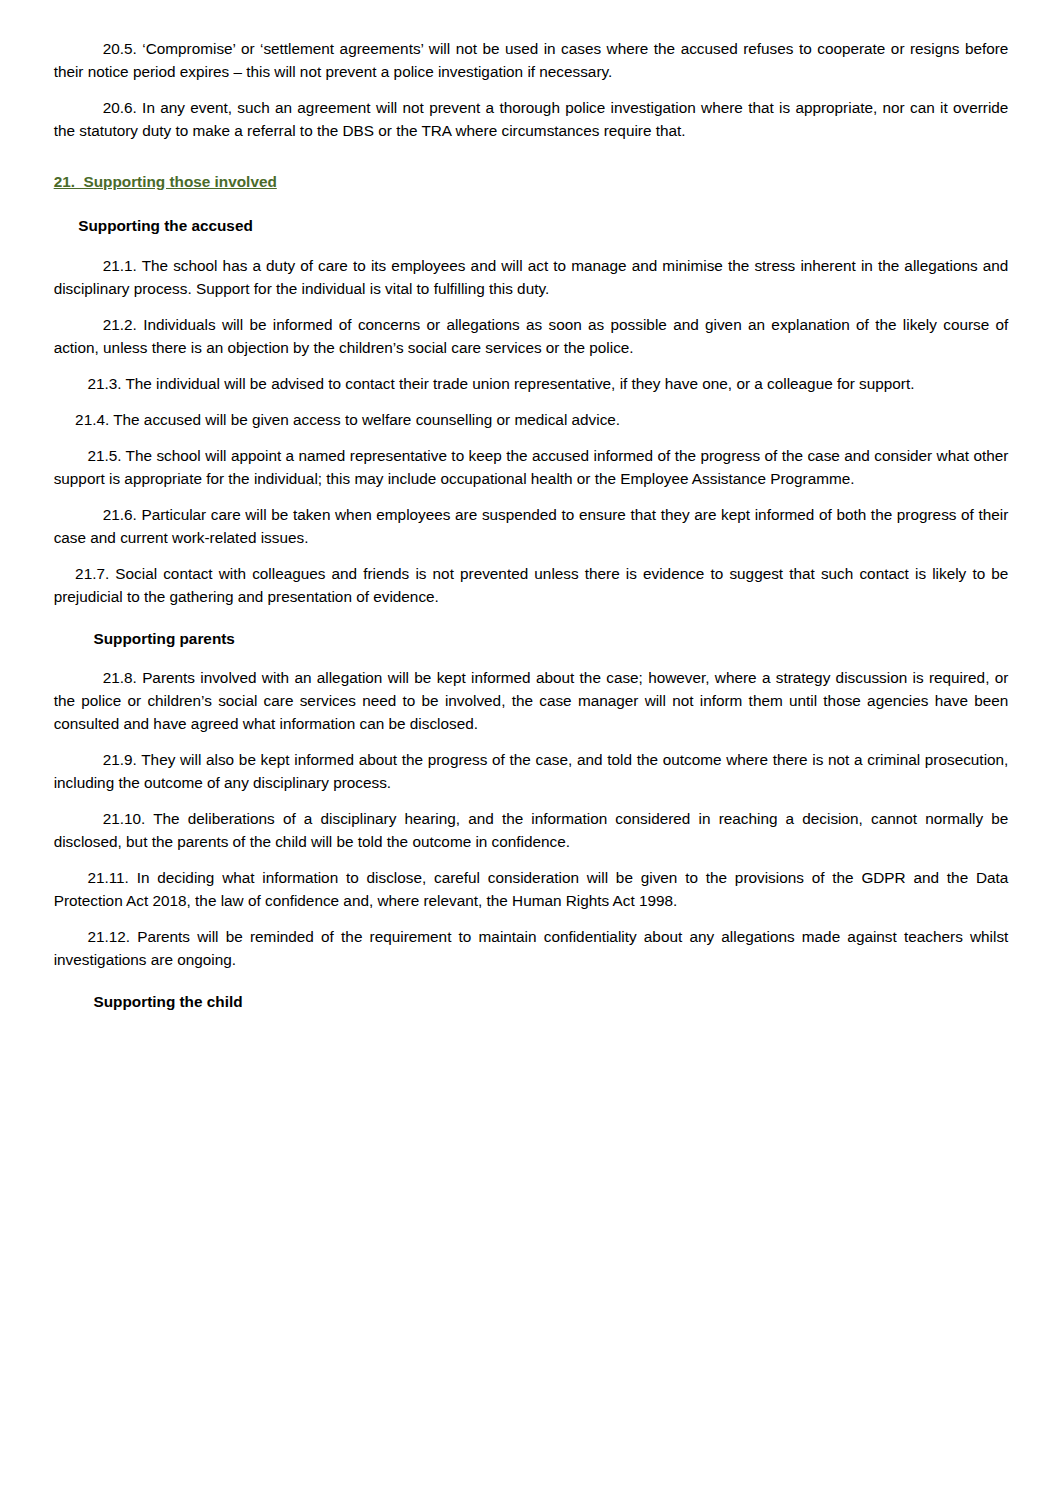20.5. ‘Compromise’ or ‘settlement agreements’ will not be used in cases where the accused refuses to cooperate or resigns before their notice period expires – this will not prevent a police investigation if necessary.
20.6. In any event, such an agreement will not prevent a thorough police investigation where that is appropriate, nor can it override the statutory duty to make a referral to the DBS or the TRA where circumstances require that.
21. Supporting those involved
Supporting the accused
21.1. The school has a duty of care to its employees and will act to manage and minimise the stress inherent in the allegations and disciplinary process. Support for the individual is vital to fulfilling this duty.
21.2. Individuals will be informed of concerns or allegations as soon as possible and given an explanation of the likely course of action, unless there is an objection by the children’s social care services or the police.
21.3. The individual will be advised to contact their trade union representative, if they have one, or a colleague for support.
21.4. The accused will be given access to welfare counselling or medical advice.
21.5. The school will appoint a named representative to keep the accused informed of the progress of the case and consider what other support is appropriate for the individual; this may include occupational health or the Employee Assistance Programme.
21.6. Particular care will be taken when employees are suspended to ensure that they are kept informed of both the progress of their case and current work-related issues.
21.7. Social contact with colleagues and friends is not prevented unless there is evidence to suggest that such contact is likely to be prejudicial to the gathering and presentation of evidence.
Supporting parents
21.8. Parents involved with an allegation will be kept informed about the case; however, where a strategy discussion is required, or the police or children’s social care services need to be involved, the case manager will not inform them until those agencies have been consulted and have agreed what information can be disclosed.
21.9. They will also be kept informed about the progress of the case, and told the outcome where there is not a criminal prosecution, including the outcome of any disciplinary process.
21.10. The deliberations of a disciplinary hearing, and the information considered in reaching a decision, cannot normally be disclosed, but the parents of the child will be told the outcome in confidence.
21.11. In deciding what information to disclose, careful consideration will be given to the provisions of the GDPR and the Data Protection Act 2018, the law of confidence and, where relevant, the Human Rights Act 1998.
21.12. Parents will be reminded of the requirement to maintain confidentiality about any allegations made against teachers whilst investigations are ongoing.
Supporting the child